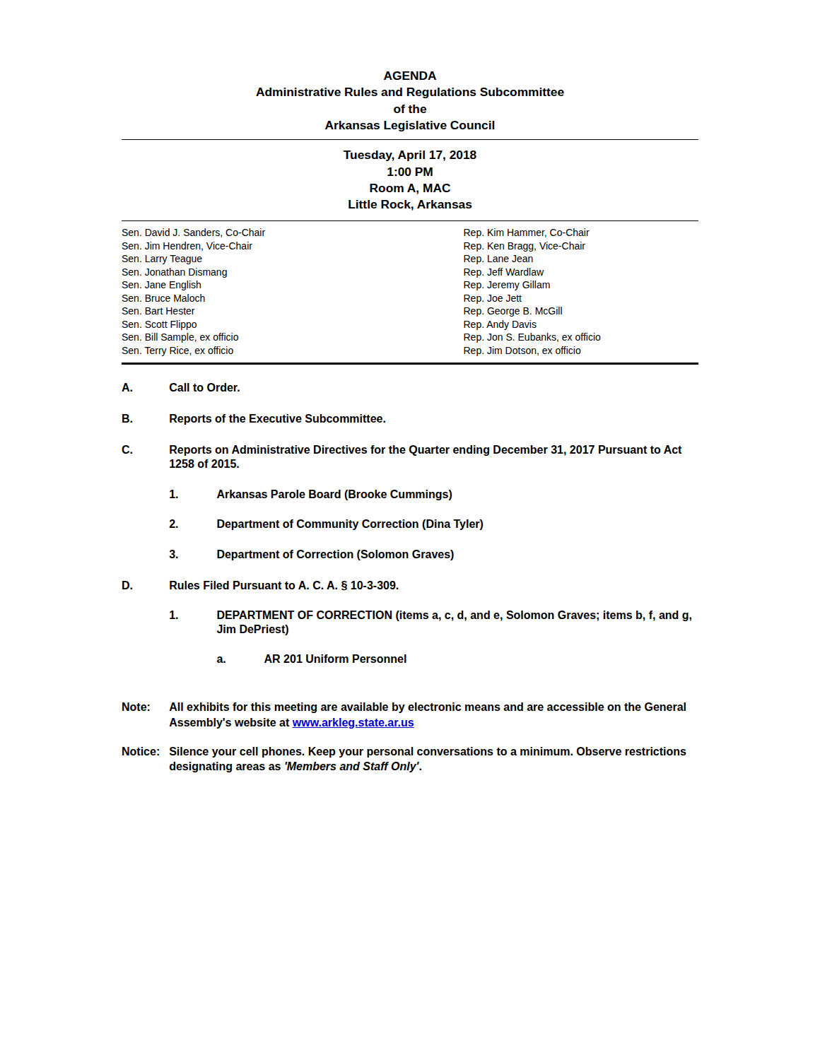AGENDA
Administrative Rules and Regulations Subcommittee
of the
Arkansas Legislative Council
Tuesday, April 17, 2018
1:00 PM
Room A, MAC
Little Rock, Arkansas
| Sen. David J. Sanders, Co-Chair | Rep. Kim Hammer, Co-Chair |
| Sen. Jim Hendren, Vice-Chair | Rep. Ken Bragg, Vice-Chair |
| Sen. Larry Teague | Rep. Lane Jean |
| Sen. Jonathan Dismang | Rep. Jeff Wardlaw |
| Sen. Jane English | Rep. Jeremy Gillam |
| Sen. Bruce Maloch | Rep. Joe Jett |
| Sen. Bart Hester | Rep. George B. McGill |
| Sen. Scott Flippo | Rep. Andy Davis |
| Sen. Bill Sample, ex officio | Rep. Jon S. Eubanks, ex officio |
| Sen. Terry Rice, ex officio | Rep. Jim Dotson, ex officio |
A. Call to Order.
B. Reports of the Executive Subcommittee.
C. Reports on Administrative Directives for the Quarter ending December 31, 2017 Pursuant to Act 1258 of 2015.
1. Arkansas Parole Board (Brooke Cummings)
2. Department of Community Correction (Dina Tyler)
3. Department of Correction (Solomon Graves)
D. Rules Filed Pursuant to A. C. A. § 10-3-309.
1. DEPARTMENT OF CORRECTION (items a, c, d, and e, Solomon Graves; items b, f, and g, Jim DePriest)
a. AR 201 Uniform Personnel
Note: All exhibits for this meeting are available by electronic means and are accessible on the General Assembly's website at www.arkleg.state.ar.us
Notice: Silence your cell phones. Keep your personal conversations to a minimum. Observe restrictions designating areas as 'Members and Staff Only'.